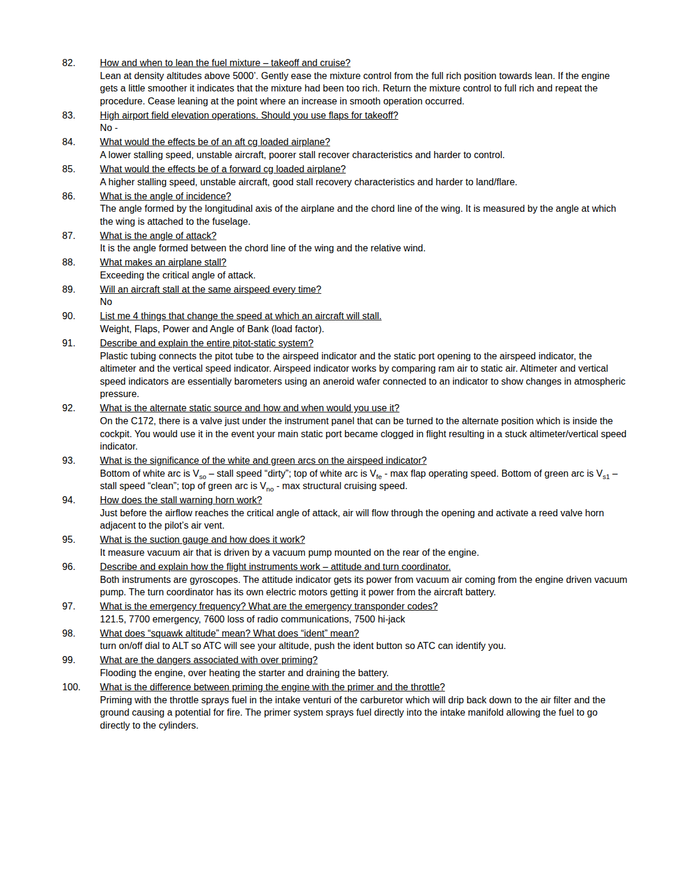How and when to lean the fuel mixture – takeoff and cruise? Lean at density altitudes above 5000’. Gently ease the mixture control from the full rich position towards lean. If the engine gets a little smoother it indicates that the mixture had been too rich. Return the mixture control to full rich and repeat the procedure. Cease leaning at the point where an increase in smooth operation occurred.
High airport field elevation operations. Should you use flaps for takeoff? No -
What would the effects be of an aft cg loaded airplane? A lower stalling speed, unstable aircraft, poorer stall recover characteristics and harder to control.
What would the effects be of a forward cg loaded airplane? A higher stalling speed, unstable aircraft, good stall recovery characteristics and harder to land/flare.
What is the angle of incidence? The angle formed by the longitudinal axis of the airplane and the chord line of the wing. It is measured by the angle at which the wing is attached to the fuselage.
What is the angle of attack? It is the angle formed between the chord line of the wing and the relative wind.
What makes an airplane stall? Exceeding the critical angle of attack.
Will an aircraft stall at the same airspeed every time? No
List me 4 things that change the speed at which an aircraft will stall. Weight, Flaps, Power and Angle of Bank (load factor).
Describe and explain the entire pitot-static system? Plastic tubing connects the pitot tube to the airspeed indicator and the static port opening to the airspeed indicator, the altimeter and the vertical speed indicator. Airspeed indicator works by comparing ram air to static air. Altimeter and vertical speed indicators are essentially barometers using an aneroid wafer connected to an indicator to show changes in atmospheric pressure.
What is the alternate static source and how and when would you use it? On the C172, there is a valve just under the instrument panel that can be turned to the alternate position which is inside the cockpit. You would use it in the event your main static port became clogged in flight resulting in a stuck altimeter/vertical speed indicator.
What is the significance of the white and green arcs on the airspeed indicator? Bottom of white arc is Vso – stall speed “dirty”; top of white arc is Vfe - max flap operating speed. Bottom of green arc is Vs1 – stall speed “clean”; top of green arc is Vno - max structural cruising speed.
How does the stall warning horn work? Just before the airflow reaches the critical angle of attack, air will flow through the opening and activate a reed valve horn adjacent to the pilot’s air vent.
What is the suction gauge and how does it work? It measure vacuum air that is driven by a vacuum pump mounted on the rear of the engine.
Describe and explain how the flight instruments work – attitude and turn coordinator. Both instruments are gyroscopes. The attitude indicator gets its power from vacuum air coming from the engine driven vacuum pump. The turn coordinator has its own electric motors getting it power from the aircraft battery.
What is the emergency frequency? What are the emergency transponder codes? 121.5, 7700 emergency, 7600 loss of radio communications, 7500 hi-jack
What does “squawk altitude” mean? What does “ident” mean? turn on/off dial to ALT so ATC will see your altitude, push the ident button so ATC can identify you.
What are the dangers associated with over priming? Flooding the engine, over heating the starter and draining the battery.
What is the difference between priming the engine with the primer and the throttle? Priming with the throttle sprays fuel in the intake venturi of the carburetor which will drip back down to the air filter and the ground causing a potential for fire. The primer system sprays fuel directly into the intake manifold allowing the fuel to go directly to the cylinders.